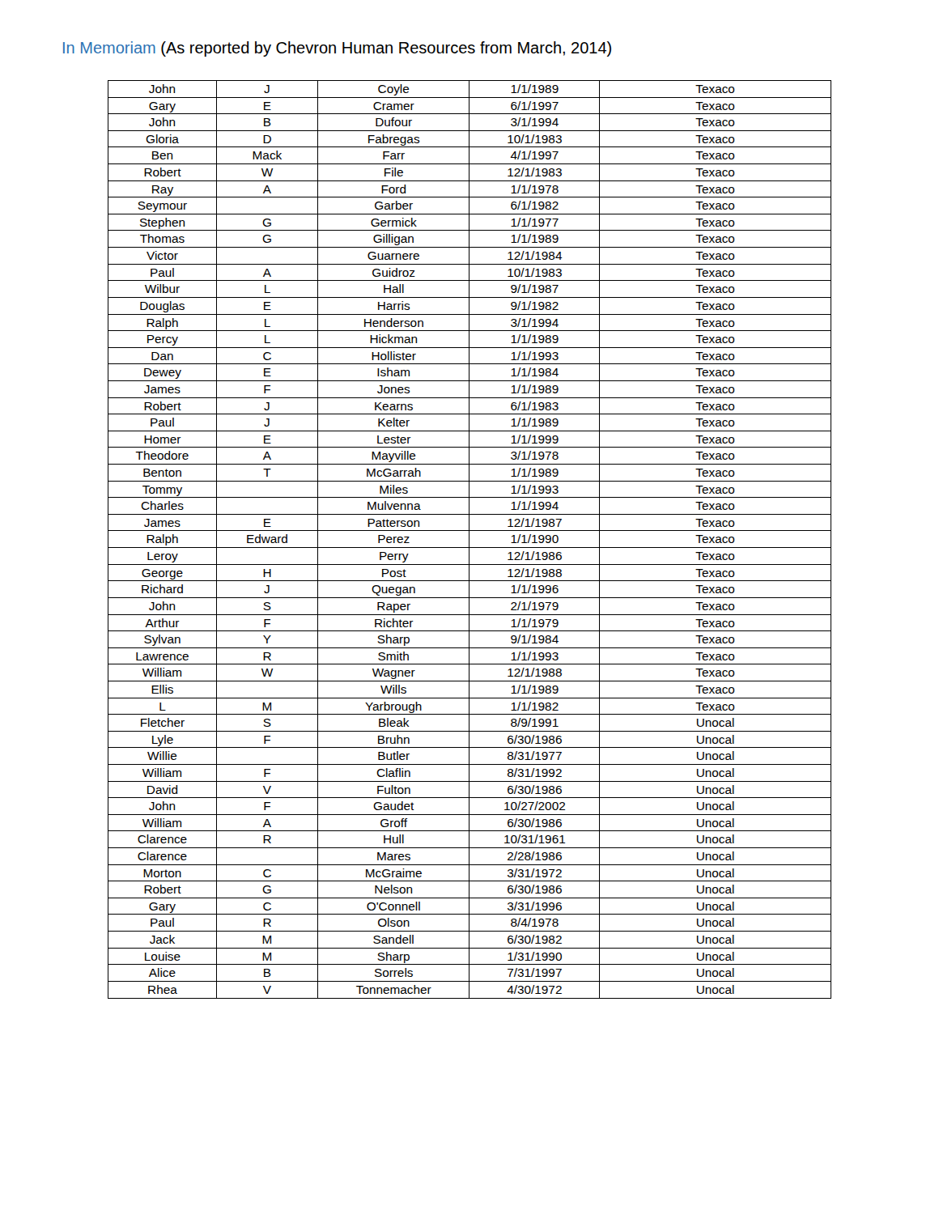In Memoriam (As reported by Chevron Human Resources from March, 2014)
| John | J | Coyle | 1/1/1989 | Texaco |
| Gary | E | Cramer | 6/1/1997 | Texaco |
| John | B | Dufour | 3/1/1994 | Texaco |
| Gloria | D | Fabregas | 10/1/1983 | Texaco |
| Ben | Mack | Farr | 4/1/1997 | Texaco |
| Robert | W | File | 12/1/1983 | Texaco |
| Ray | A | Ford | 1/1/1978 | Texaco |
| Seymour | | Garber | 6/1/1982 | Texaco |
| Stephen | G | Germick | 1/1/1977 | Texaco |
| Thomas | G | Gilligan | 1/1/1989 | Texaco |
| Victor | | Guarnere | 12/1/1984 | Texaco |
| Paul | A | Guidroz | 10/1/1983 | Texaco |
| Wilbur | L | Hall | 9/1/1987 | Texaco |
| Douglas | E | Harris | 9/1/1982 | Texaco |
| Ralph | L | Henderson | 3/1/1994 | Texaco |
| Percy | L | Hickman | 1/1/1989 | Texaco |
| Dan | C | Hollister | 1/1/1993 | Texaco |
| Dewey | E | Isham | 1/1/1984 | Texaco |
| James | F | Jones | 1/1/1989 | Texaco |
| Robert | J | Kearns | 6/1/1983 | Texaco |
| Paul | J | Kelter | 1/1/1989 | Texaco |
| Homer | E | Lester | 1/1/1999 | Texaco |
| Theodore | A | Mayville | 3/1/1978 | Texaco |
| Benton | T | McGarrah | 1/1/1989 | Texaco |
| Tommy | | Miles | 1/1/1993 | Texaco |
| Charles | | Mulvenna | 1/1/1994 | Texaco |
| James | E | Patterson | 12/1/1987 | Texaco |
| Ralph | Edward | Perez | 1/1/1990 | Texaco |
| Leroy | | Perry | 12/1/1986 | Texaco |
| George | H | Post | 12/1/1988 | Texaco |
| Richard | J | Quegan | 1/1/1996 | Texaco |
| John | S | Raper | 2/1/1979 | Texaco |
| Arthur | F | Richter | 1/1/1979 | Texaco |
| Sylvan | Y | Sharp | 9/1/1984 | Texaco |
| Lawrence | R | Smith | 1/1/1993 | Texaco |
| William | W | Wagner | 12/1/1988 | Texaco |
| Ellis | | Wills | 1/1/1989 | Texaco |
| L | M | Yarbrough | 1/1/1982 | Texaco |
| Fletcher | S | Bleak | 8/9/1991 | Unocal |
| Lyle | F | Bruhn | 6/30/1986 | Unocal |
| Willie | | Butler | 8/31/1977 | Unocal |
| William | F | Claflin | 8/31/1992 | Unocal |
| David | V | Fulton | 6/30/1986 | Unocal |
| John | F | Gaudet | 10/27/2002 | Unocal |
| William | A | Groff | 6/30/1986 | Unocal |
| Clarence | R | Hull | 10/31/1961 | Unocal |
| Clarence | | Mares | 2/28/1986 | Unocal |
| Morton | C | McGraime | 3/31/1972 | Unocal |
| Robert | G | Nelson | 6/30/1986 | Unocal |
| Gary | C | O'Connell | 3/31/1996 | Unocal |
| Paul | R | Olson | 8/4/1978 | Unocal |
| Jack | M | Sandell | 6/30/1982 | Unocal |
| Louise | M | Sharp | 1/31/1990 | Unocal |
| Alice | B | Sorrels | 7/31/1997 | Unocal |
| Rhea | V | Tonnemacher | 4/30/1972 | Unocal |